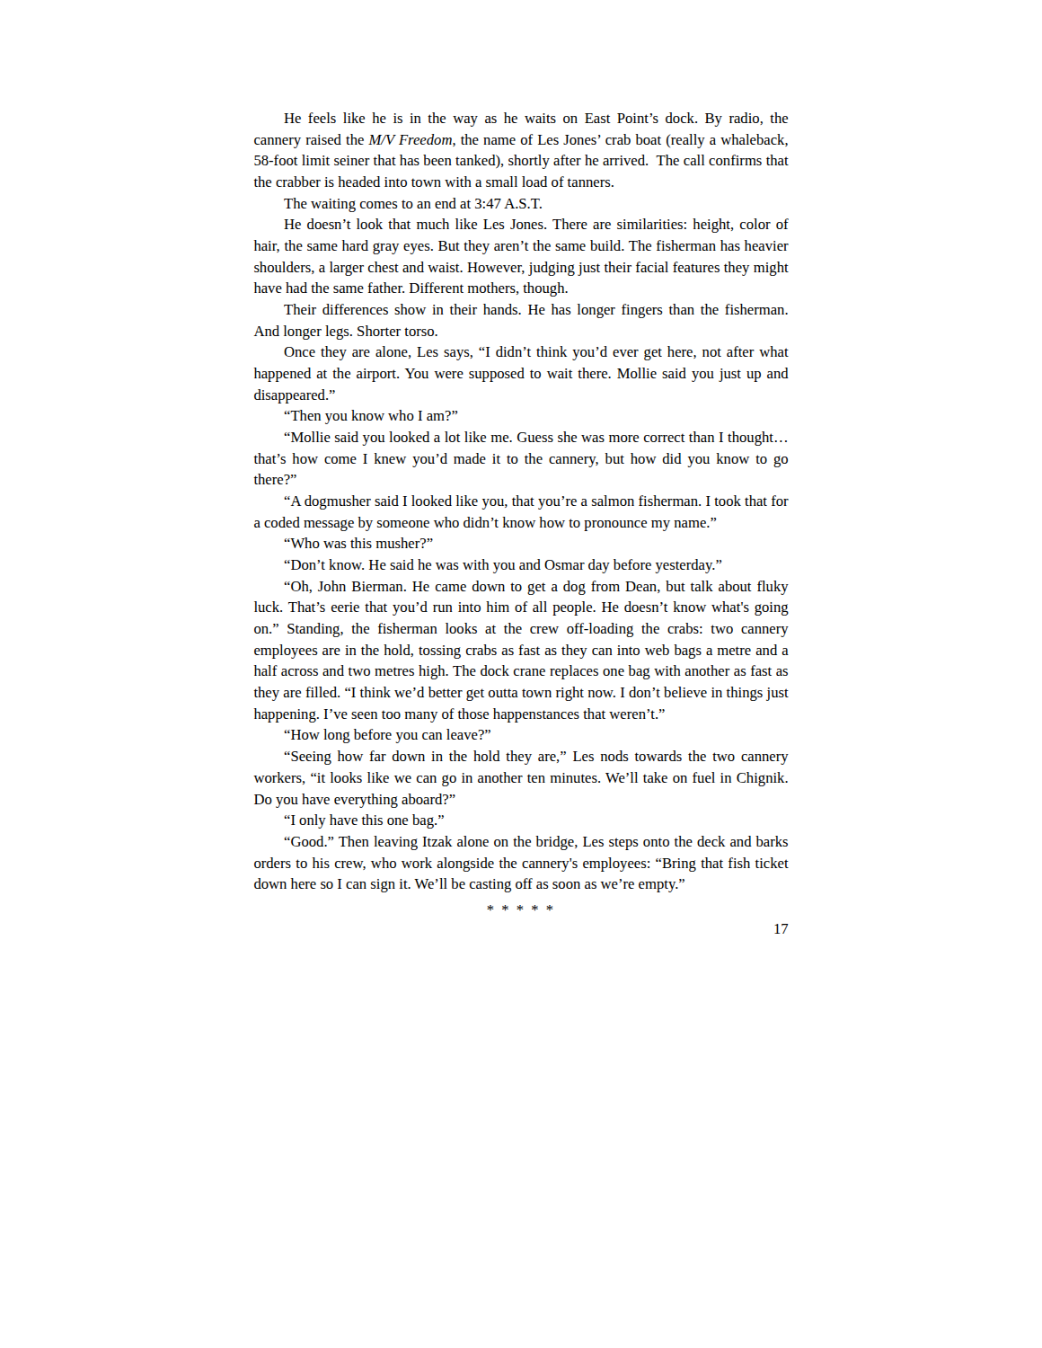He feels like he is in the way as he waits on East Point’s dock. By radio, the cannery raised the M/V Freedom, the name of Les Jones’ crab boat (really a whaleback, 58-foot limit seiner that has been tanked), shortly after he arrived. The call confirms that the crabber is headed into town with a small load of tanners.
The waiting comes to an end at 3:47 A.S.T.
He doesn’t look that much like Les Jones. There are similarities: height, color of hair, the same hard gray eyes. But they aren’t the same build. The fisherman has heavier shoulders, a larger chest and waist. However, judging just their facial features they might have had the same father. Different mothers, though.
Their differences show in their hands. He has longer fingers than the fisherman. And longer legs. Shorter torso.
Once they are alone, Les says, “I didn’t think you’d ever get here, not after what happened at the airport. You were supposed to wait there. Mollie said you just up and disappeared.”
“Then you know who I am?”
“Mollie said you looked a lot like me. Guess she was more correct than I thought… that’s how come I knew you’d made it to the cannery, but how did you know to go there?”
“A dogmusher said I looked like you, that you’re a salmon fisherman. I took that for a coded message by someone who didn’t know how to pronounce my name.”
“Who was this musher?”
“Don’t know. He said he was with you and Osmar day before yesterday.”
“Oh, John Bierman. He came down to get a dog from Dean, but talk about fluky luck. That’s eerie that you’d run into him of all people. He doesn’t know what's going on.” Standing, the fisherman looks at the crew off-loading the crabs: two cannery employees are in the hold, tossing crabs as fast as they can into web bags a metre and a half across and two metres high. The dock crane replaces one bag with another as fast as they are filled. “I think we’d better get outta town right now. I don’t believe in things just happening. I’ve seen too many of those happenstances that weren’t.”
“How long before you can leave?”
“Seeing how far down in the hold they are,” Les nods towards the two cannery workers, “it looks like we can go in another ten minutes. We’ll take on fuel in Chignik. Do you have everything aboard?”
“I only have this one bag.”
“Good.” Then leaving Itzak alone on the bridge, Les steps onto the deck and barks orders to his crew, who work alongside the cannery's employees: “Bring that fish ticket down here so I can sign it. We’ll be casting off as soon as we’re empty.”
* * * * *
17